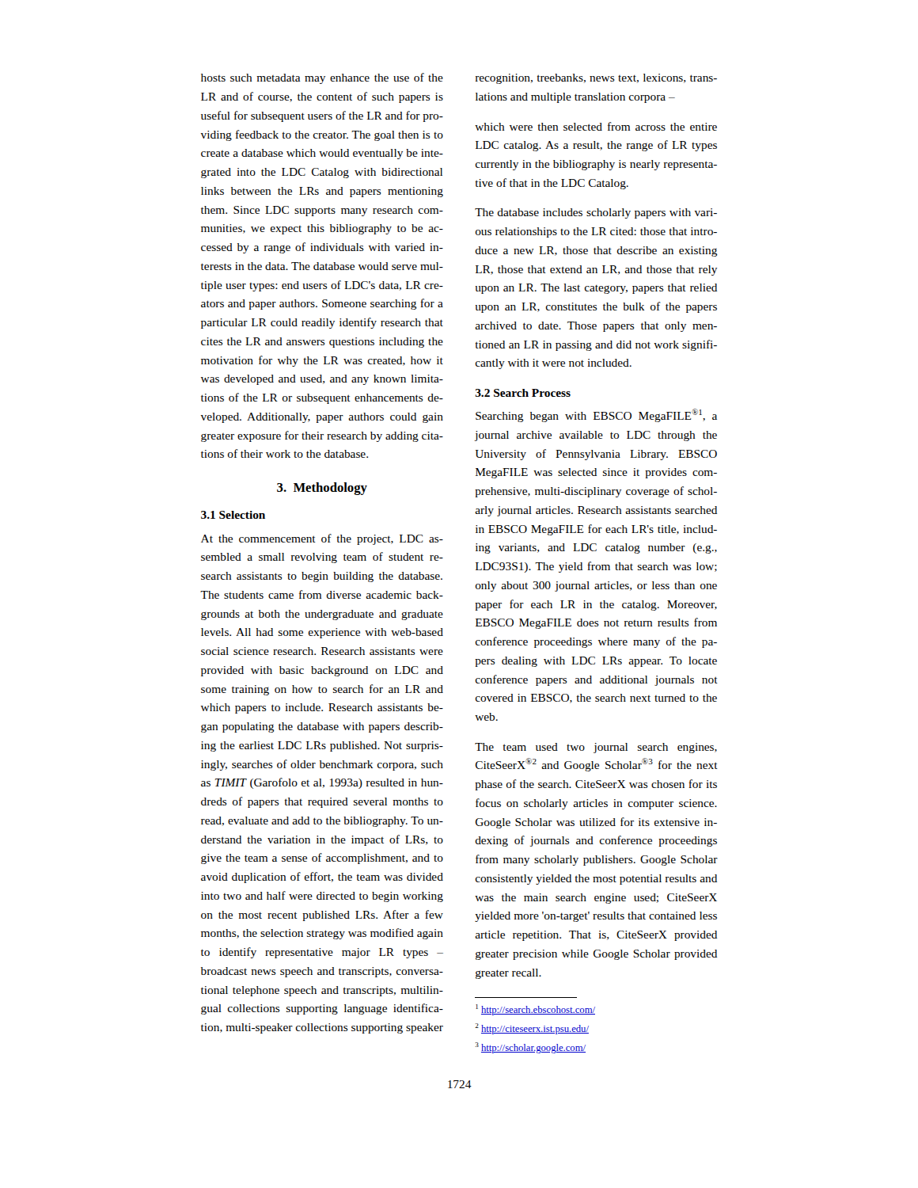hosts such metadata may enhance the use of the LR and of course, the content of such papers is useful for subsequent users of the LR and for providing feedback to the creator. The goal then is to create a database which would eventually be integrated into the LDC Catalog with bidirectional links between the LRs and papers mentioning them. Since LDC supports many research communities, we expect this bibliography to be accessed by a range of individuals with varied interests in the data. The database would serve multiple user types: end users of LDC's data, LR creators and paper authors. Someone searching for a particular LR could readily identify research that cites the LR and answers questions including the motivation for why the LR was created, how it was developed and used, and any known limitations of the LR or subsequent enhancements developed. Additionally, paper authors could gain greater exposure for their research by adding citations of their work to the database.
3. Methodology
3.1 Selection
At the commencement of the project, LDC assembled a small revolving team of student research assistants to begin building the database. The students came from diverse academic backgrounds at both the undergraduate and graduate levels. All had some experience with web-based social science research. Research assistants were provided with basic background on LDC and some training on how to search for an LR and which papers to include. Research assistants began populating the database with papers describing the earliest LDC LRs published. Not surprisingly, searches of older benchmark corpora, such as TIMIT (Garofolo et al, 1993a) resulted in hundreds of papers that required several months to read, evaluate and add to the bibliography. To understand the variation in the impact of LRs, to give the team a sense of accomplishment, and to avoid duplication of effort, the team was divided into two and half were directed to begin working on the most recent published LRs. After a few months, the selection strategy was modified again to identify representative major LR types – broadcast news speech and transcripts, conversational telephone speech and transcripts, multilingual collections supporting language identification, multi-speaker collections supporting speaker recognition, treebanks, news text, lexicons, translations and multiple translation corpora –
which were then selected from across the entire LDC catalog. As a result, the range of LR types currently in the bibliography is nearly representative of that in the LDC Catalog.
The database includes scholarly papers with various relationships to the LR cited: those that introduce a new LR, those that describe an existing LR, those that extend an LR, and those that rely upon an LR. The last category, papers that relied upon an LR, constitutes the bulk of the papers archived to date. Those papers that only mentioned an LR in passing and did not work significantly with it were not included.
3.2 Search Process
Searching began with EBSCO MegaFILE®1, a journal archive available to LDC through the University of Pennsylvania Library. EBSCO MegaFILE was selected since it provides comprehensive, multi-disciplinary coverage of scholarly journal articles. Research assistants searched in EBSCO MegaFILE for each LR's title, including variants, and LDC catalog number (e.g., LDC93S1). The yield from that search was low; only about 300 journal articles, or less than one paper for each LR in the catalog. Moreover, EBSCO MegaFILE does not return results from conference proceedings where many of the papers dealing with LDC LRs appear. To locate conference papers and additional journals not covered in EBSCO, the search next turned to the web.
The team used two journal search engines, CiteSeerX®2 and Google Scholar®3 for the next phase of the search. CiteSeerX was chosen for its focus on scholarly articles in computer science. Google Scholar was utilized for its extensive indexing of journals and conference proceedings from many scholarly publishers. Google Scholar consistently yielded the most potential results and was the main search engine used; CiteSeerX yielded more 'on-target' results that contained less article repetition. That is, CiteSeerX provided greater precision while Google Scholar provided greater recall.
1 http://search.ebscohost.com/
2 http://citeseerx.ist.psu.edu/
3 http://scholar.google.com/
1724